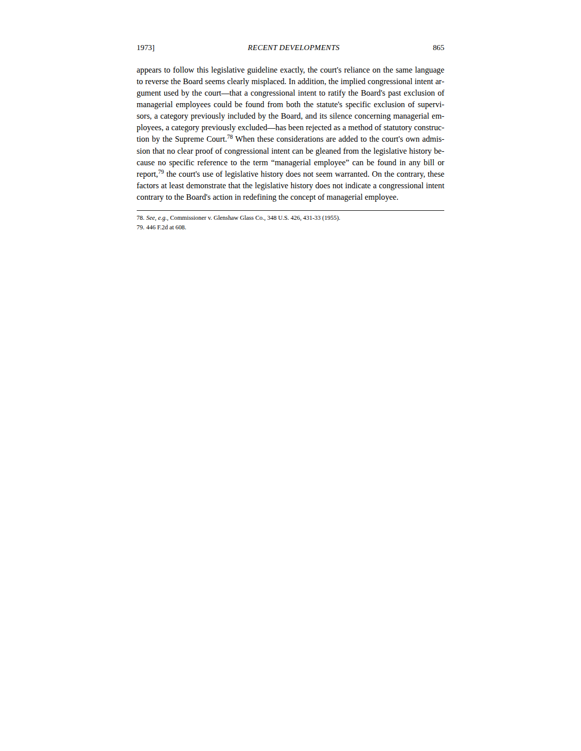1973] RECENT DEVELOPMENTS 865
appears to follow this legislative guideline exactly, the court's reliance on the same language to reverse the Board seems clearly misplaced. In addition, the implied congressional intent argument used by the court—that a congressional intent to ratify the Board's past exclusion of managerial employees could be found from both the statute's specific exclusion of supervisors, a category previously included by the Board, and its silence concerning managerial employees, a category previously excluded—has been rejected as a method of statutory construction by the Supreme Court.78 When these considerations are added to the court's own admission that no clear proof of congressional intent can be gleaned from the legislative history because no specific reference to the term “managerial employee” can be found in any bill or report,79 the court's use of legislative history does not seem warranted. On the contrary, these factors at least demonstrate that the legislative history does not indicate a congressional intent contrary to the Board's action in redefining the concept of managerial employee.
78. See, e.g., Commissioner v. Glenshaw Glass Co., 348 U.S. 426, 431-33 (1955).
79. 446 F.2d at 608.